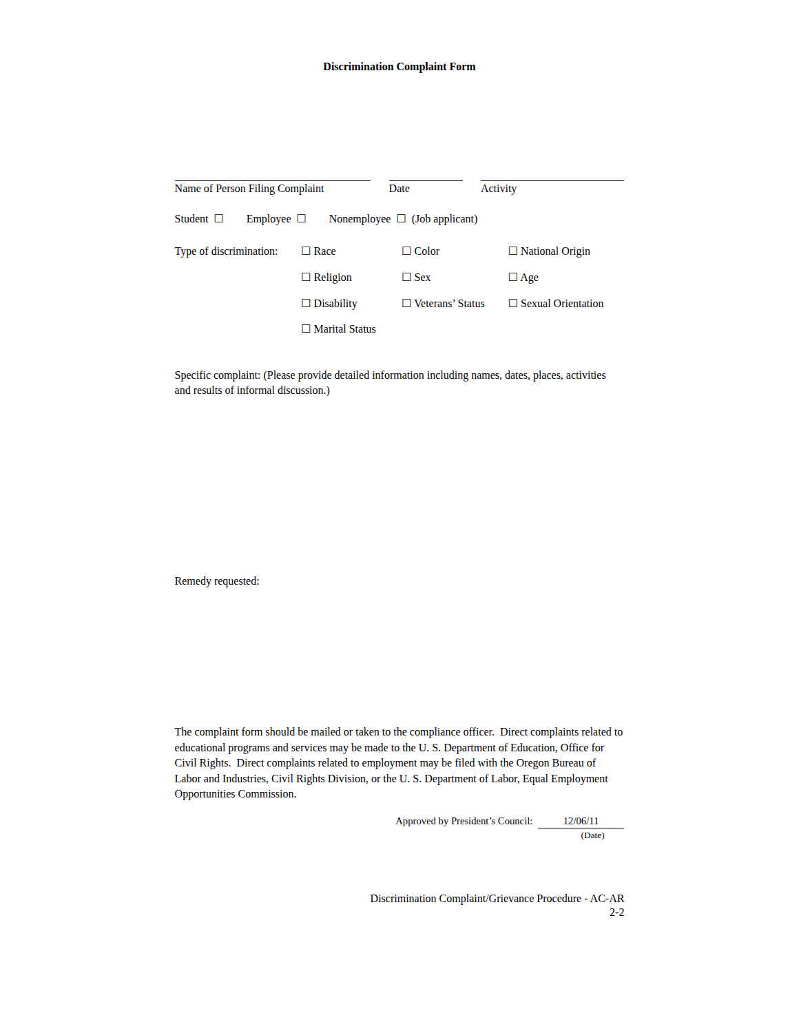Discrimination Complaint Form
| Name of Person Filing Complaint | | Date | | Activity |
Student ☐ Employee ☐ Nonemployee ☐ (Job applicant)
| Type of discrimination: | ☐ Race | ☐ Color | ☐ National Origin |
| | ☐ Religion | ☐ Sex | ☐ Age |
| | ☐ Disability | ☐ Veterans’ Status | ☐ Sexual Orientation |
| | ☐ Marital Status | | |
Specific complaint: (Please provide detailed information including names, dates, places, activities and results of informal discussion.)
Remedy requested:
The complaint form should be mailed or taken to the compliance officer. Direct complaints related to educational programs and services may be made to the U. S. Department of Education, Office for Civil Rights. Direct complaints related to employment may be filed with the Oregon Bureau of Labor and Industries, Civil Rights Division, or the U. S. Department of Labor, Equal Employment Opportunities Commission.
Approved by President’s Council: 12/06/11 (Date)
Discrimination Complaint/Grievance Procedure - AC-AR
2-2